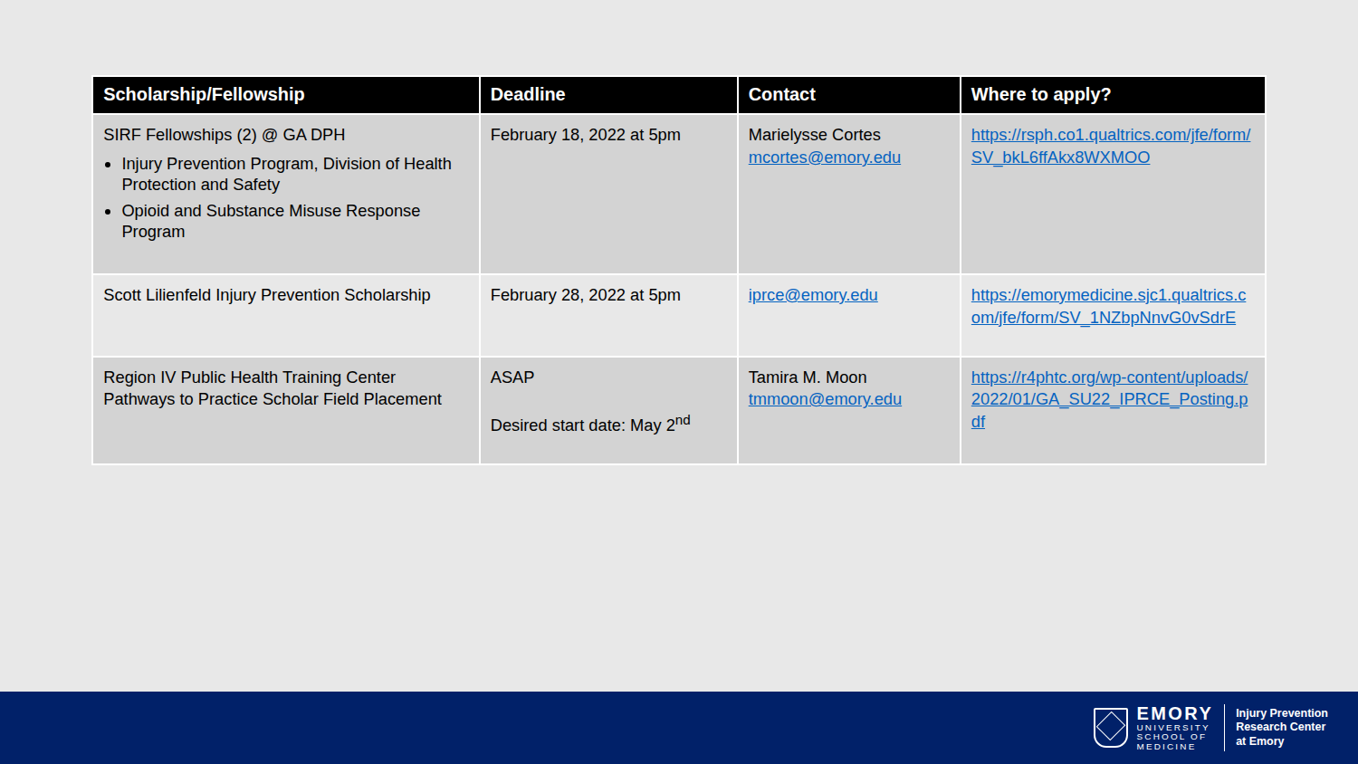| Scholarship/Fellowship | Deadline | Contact | Where to apply? |
| --- | --- | --- | --- |
| SIRF Fellowships (2) @ GA DPH Injury Prevention Program, Division of Health Protection and Safety Opioid and Substance Misuse Response Program | February 18, 2022 at 5pm | Marielysse Cortes mcortes@emory.edu | https://rsph.co1.qualtrics.com/jfe/form/SV_bkL6ffAkx8WXMOO |
| Scott Lilienfeld Injury Prevention Scholarship | February 28, 2022 at 5pm | iprce@emory.edu | https://emorymedicine.sjc1.qualtrics.com/jfe/form/SV_1NZbpNnvG0vSdrE |
| Region IV Public Health Training Center Pathways to Practice Scholar Field Placement | ASAP Desired start date: May 2 nd | Tamira M. Moon tmmoon@emory.edu | https://r4phtc.org/wp-content/uploads/2022/01/GA_SU22_IPRCE_Posting.pdf |
EMORY
UNIVERSITY
SCHOOL OF
MEDICINE
Injury Prevention
Research Center
at Emory